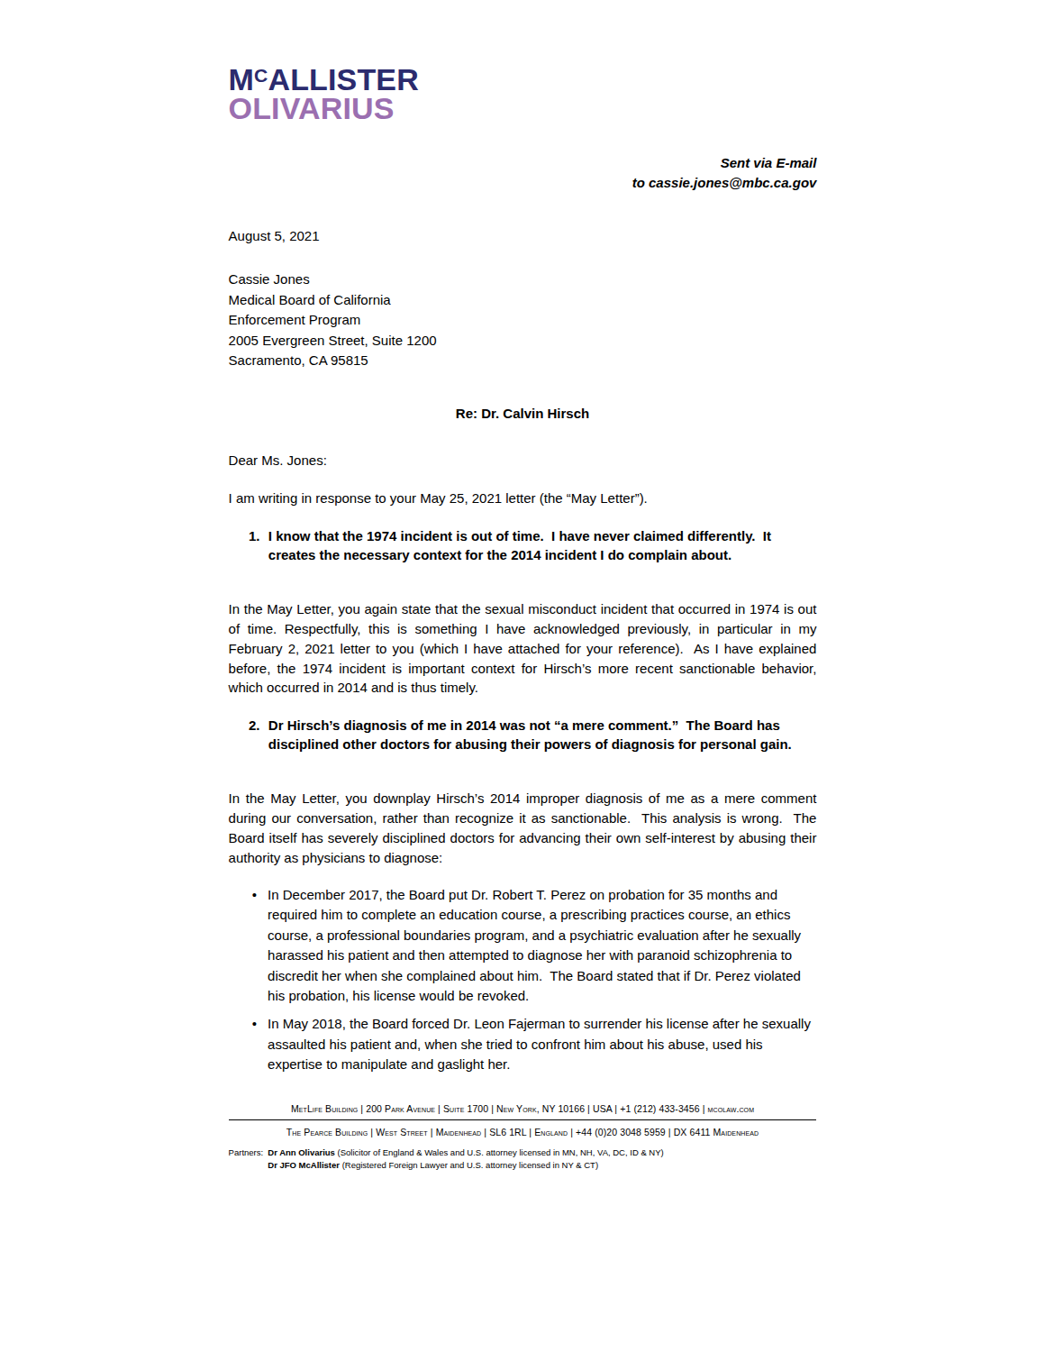MCALLISTER OLIVARIUS
Sent via E-mail
to cassie.jones@mbc.ca.gov
August 5, 2021
Cassie Jones
Medical Board of California
Enforcement Program
2005 Evergreen Street, Suite 1200
Sacramento, CA 95815
Re: Dr. Calvin Hirsch
Dear Ms. Jones:
I am writing in response to your May 25, 2021 letter (the “May Letter”).
I know that the 1974 incident is out of time. I have never claimed differently. It creates the necessary context for the 2014 incident I do complain about.
In the May Letter, you again state that the sexual misconduct incident that occurred in 1974 is out of time. Respectfully, this is something I have acknowledged previously, in particular in my February 2, 2021 letter to you (which I have attached for your reference). As I have explained before, the 1974 incident is important context for Hirsch’s more recent sanctionable behavior, which occurred in 2014 and is thus timely.
Dr Hirsch’s diagnosis of me in 2014 was not “a mere comment.” The Board has disciplined other doctors for abusing their powers of diagnosis for personal gain.
In the May Letter, you downplay Hirsch’s 2014 improper diagnosis of me as a mere comment during our conversation, rather than recognize it as sanctionable. This analysis is wrong. The Board itself has severely disciplined doctors for advancing their own self-interest by abusing their authority as physicians to diagnose:
In December 2017, the Board put Dr. Robert T. Perez on probation for 35 months and required him to complete an education course, a prescribing practices course, an ethics course, a professional boundaries program, and a psychiatric evaluation after he sexually harassed his patient and then attempted to diagnose her with paranoid schizophrenia to discredit her when she complained about him. The Board stated that if Dr. Perez violated his probation, his license would be revoked.
In May 2018, the Board forced Dr. Leon Fajerman to surrender his license after he sexually assaulted his patient and, when she tried to confront him about his abuse, used his expertise to manipulate and gaslight her.
MetLife Building | 200 Park Avenue | Suite 1700 | New York, NY 10166 | USA | +1 (212) 433-3456 | mcolaw.com
The Pearce Building | West Street | Maidenhead | SL6 1RL | England | +44 (0)20 3048 5959 | DX 6411 Maidenhead
Partners: Dr Ann Olivarius (Solicitor of England & Wales and U.S. attorney licensed in MN, NH, VA, DC, ID & NY)
Dr JFO McAllister (Registered Foreign Lawyer and U.S. attorney licensed in NY & CT)